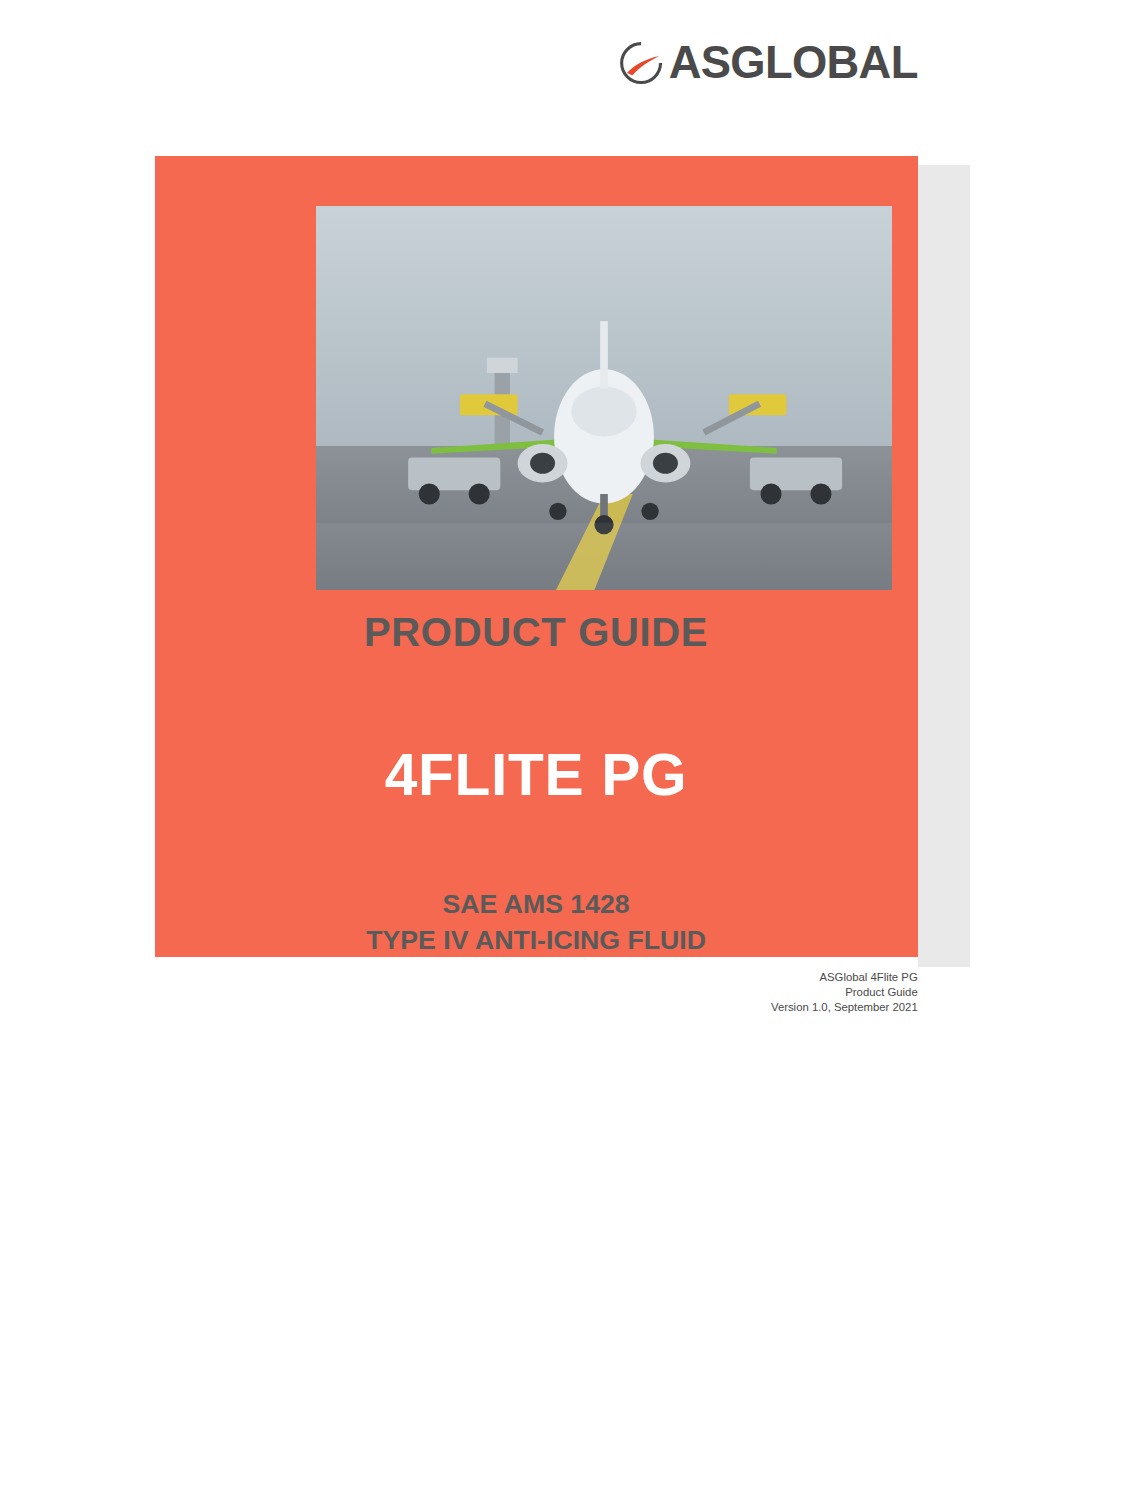AS GLOBAL
PRODUCT GUIDE
4FLITE PG
SAE AMS 1428 TYPE IV ANTI-ICING FLUID
ASGlobal 4Flite PG
Product Guide
Version 1.0, September 2021